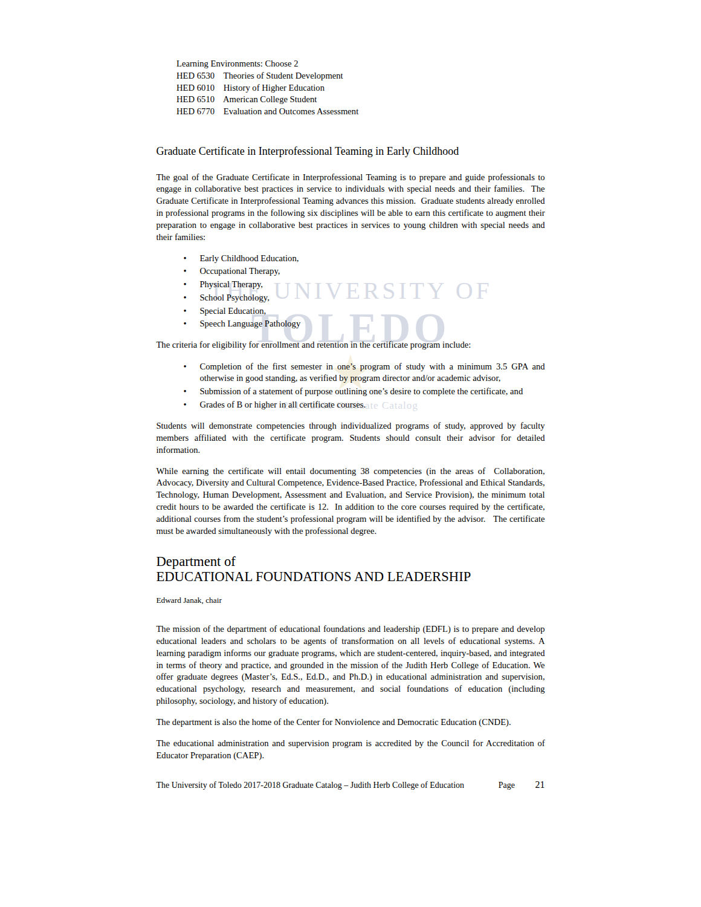THE UNIVERSITY OF
TOLEDO
★
2017-2018 Graduate Catalog
Learning Environments: Choose 2
HED 6530 Theories of Student Development
HED 6010 History of Higher Education
HED 6510 American College Student
HED 6770 Evaluation and Outcomes Assessment
Graduate Certificate in Interprofessional Teaming in Early Childhood
The goal of the Graduate Certificate in Interprofessional Teaming is to prepare and guide professionals to engage in collaborative best practices in service to individuals with special needs and their families. The Graduate Certificate in Interprofessional Teaming advances this mission. Graduate students already enrolled in professional programs in the following six disciplines will be able to earn this certificate to augment their preparation to engage in collaborative best practices in services to young children with special needs and their families:
Early Childhood Education,
Occupational Therapy,
Physical Therapy,
School Psychology,
Special Education,
Speech Language Pathology
The criteria for eligibility for enrollment and retention in the certificate program include:
Completion of the first semester in one’s program of study with a minimum 3.5 GPA and otherwise in good standing, as verified by program director and/or academic advisor,
Submission of a statement of purpose outlining one’s desire to complete the certificate, and
Grades of B or higher in all certificate courses.
Students will demonstrate competencies through individualized programs of study, approved by faculty members affiliated with the certificate program. Students should consult their advisor for detailed information.
While earning the certificate will entail documenting 38 competencies (in the areas of Collaboration, Advocacy, Diversity and Cultural Competence, Evidence-Based Practice, Professional and Ethical Standards, Technology, Human Development, Assessment and Evaluation, and Service Provision), the minimum total credit hours to be awarded the certificate is 12. In addition to the core courses required by the certificate, additional courses from the student’s professional program will be identified by the advisor. The certificate must be awarded simultaneously with the professional degree.
Department of
EDUCATIONAL FOUNDATIONS AND LEADERSHIP
Edward Janak, chair
The mission of the department of educational foundations and leadership (EDFL) is to prepare and develop educational leaders and scholars to be agents of transformation on all levels of educational systems. A learning paradigm informs our graduate programs, which are student-centered, inquiry-based, and integrated in terms of theory and practice, and grounded in the mission of the Judith Herb College of Education. We offer graduate degrees (Master’s, Ed.S., Ed.D., and Ph.D.) in educational administration and supervision, educational psychology, research and measurement, and social foundations of education (including philosophy, sociology, and history of education).
The department is also the home of the Center for Nonviolence and Democratic Education (CNDE).
The educational administration and supervision program is accredited by the Council for Accreditation of Educator Preparation (CAEP).
The University of Toledo 2017-2018 Graduate Catalog – Judith Herb College of Education
Page 21